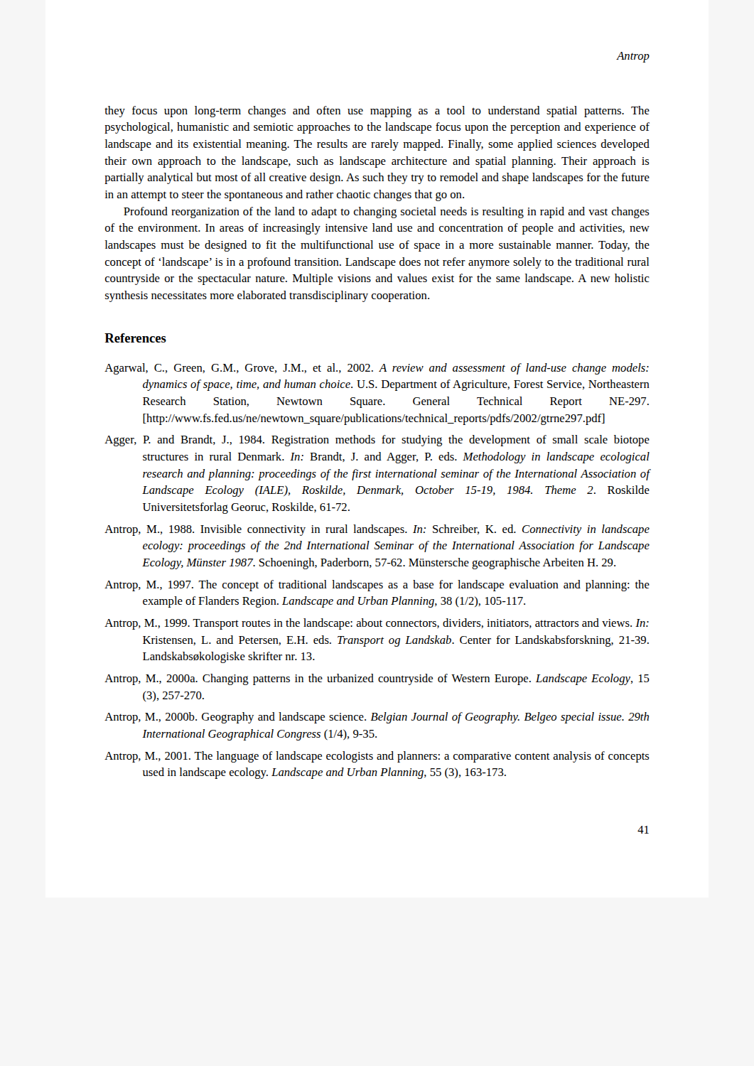Antrop
they focus upon long-term changes and often use mapping as a tool to understand spatial patterns. The psychological, humanistic and semiotic approaches to the landscape focus upon the perception and experience of landscape and its existential meaning. The results are rarely mapped. Finally, some applied sciences developed their own approach to the landscape, such as landscape architecture and spatial planning. Their approach is partially analytical but most of all creative design. As such they try to remodel and shape landscapes for the future in an attempt to steer the spontaneous and rather chaotic changes that go on.
Profound reorganization of the land to adapt to changing societal needs is resulting in rapid and vast changes of the environment. In areas of increasingly intensive land use and concentration of people and activities, new landscapes must be designed to fit the multifunctional use of space in a more sustainable manner. Today, the concept of ‘landscape’ is in a profound transition. Landscape does not refer anymore solely to the traditional rural countryside or the spectacular nature. Multiple visions and values exist for the same landscape. A new holistic synthesis necessitates more elaborated transdisciplinary cooperation.
References
Agarwal, C., Green, G.M., Grove, J.M., et al., 2002. A review and assessment of land-use change models: dynamics of space, time, and human choice. U.S. Department of Agriculture, Forest Service, Northeastern Research Station, Newtown Square. General Technical Report NE-297. [http://www.fs.fed.us/ne/newtown_square/publications/technical_reports/pdfs/2002/gtrne297.pdf]
Agger, P. and Brandt, J., 1984. Registration methods for studying the development of small scale biotope structures in rural Denmark. In: Brandt, J. and Agger, P. eds. Methodology in landscape ecological research and planning: proceedings of the first international seminar of the International Association of Landscape Ecology (IALE), Roskilde, Denmark, October 15-19, 1984. Theme 2. Roskilde Universitetsforlag Georuc, Roskilde, 61-72.
Antrop, M., 1988. Invisible connectivity in rural landscapes. In: Schreiber, K. ed. Connectivity in landscape ecology: proceedings of the 2nd International Seminar of the International Association for Landscape Ecology, Münster 1987. Schoeningh, Paderborn, 57-62. Münstersche geographische Arbeiten H. 29.
Antrop, M., 1997. The concept of traditional landscapes as a base for landscape evaluation and planning: the example of Flanders Region. Landscape and Urban Planning, 38 (1/2), 105-117.
Antrop, M., 1999. Transport routes in the landscape: about connectors, dividers, initiators, attractors and views. In: Kristensen, L. and Petersen, E.H. eds. Transport og Landskab. Center for Landskabsforskning, 21-39. Landskabsøkologiske skrifter nr. 13.
Antrop, M., 2000a. Changing patterns in the urbanized countryside of Western Europe. Landscape Ecology, 15 (3), 257-270.
Antrop, M., 2000b. Geography and landscape science. Belgian Journal of Geography. Belgeo special issue. 29th International Geographical Congress (1/4), 9-35.
Antrop, M., 2001. The language of landscape ecologists and planners: a comparative content analysis of concepts used in landscape ecology. Landscape and Urban Planning, 55 (3), 163-173.
41